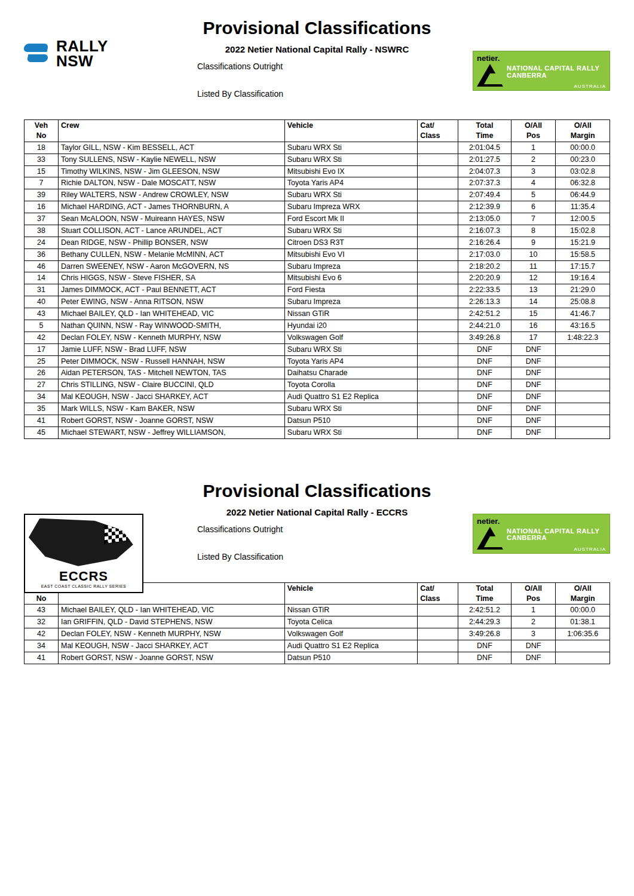RALLY NSW
netier.
NATIONAL CAPITAL RALLY
CANBERRA
AUSTRALIA
Provisional Classifications
2022 Netier National Capital Rally - NSWRC
Classifications Outright
Listed By Classification
| Veh No | Crew | Vehicle | Cat/ Class | Total Time | O/All Pos | O/All Margin |
| --- | --- | --- | --- | --- | --- | --- |
| 18 | Taylor GILL, NSW - Kim BESSELL, ACT | Subaru WRX Sti | | 2:01:04.5 | 1 | 00:00.0 |
| 33 | Tony SULLENS, NSW - Kaylie NEWELL, NSW | Subaru WRX Sti | | 2:01:27.5 | 2 | 00:23.0 |
| 15 | Timothy WILKINS, NSW - Jim GLEESON, NSW | Mitsubishi Evo IX | | 2:04:07.3 | 3 | 03:02.8 |
| 7 | Richie DALTON, NSW - Dale MOSCATT, NSW | Toyota Yaris AP4 | | 2:07:37.3 | 4 | 06:32.8 |
| 39 | Riley WALTERS, NSW - Andrew CROWLEY, NSW | Subaru WRX Sti | | 2:07:49.4 | 5 | 06:44.9 |
| 16 | Michael HARDING, ACT - James THORNBURN, A | Subaru Impreza WRX | | 2:12:39.9 | 6 | 11:35.4 |
| 37 | Sean McALOON, NSW - Muireann HAYES, NSW | Ford Escort Mk II | | 2:13:05.0 | 7 | 12:00.5 |
| 38 | Stuart COLLISON, ACT - Lance ARUNDEL, ACT | Subaru WRX Sti | | 2:16:07.3 | 8 | 15:02.8 |
| 24 | Dean RIDGE, NSW - Phillip BONSER, NSW | Citroen DS3 R3T | | 2:16:26.4 | 9 | 15:21.9 |
| 36 | Bethany CULLEN, NSW - Melanie McMINN, ACT | Mitsubishi Evo VI | | 2:17:03.0 | 10 | 15:58.5 |
| 46 | Darren SWEENEY, NSW - Aaron McGOVERN, NS | Subaru Impreza | | 2:18:20.2 | 11 | 17:15.7 |
| 14 | Chris HIGGS, NSW - Steve FISHER, SA | Mitsubishi Evo 6 | | 2:20:20.9 | 12 | 19:16.4 |
| 31 | James DIMMOCK, ACT - Paul BENNETT, ACT | Ford Fiesta | | 2:22:33.5 | 13 | 21:29.0 |
| 40 | Peter EWING, NSW - Anna RITSON, NSW | Subaru Impreza | | 2:26:13.3 | 14 | 25:08.8 |
| 43 | Michael BAILEY, QLD - Ian WHITEHEAD, VIC | Nissan GTiR | | 2:42:51.2 | 15 | 41:46.7 |
| 5 | Nathan QUINN, NSW - Ray WINWOOD-SMITH, | Hyundai i20 | | 2:44:21.0 | 16 | 43:16.5 |
| 42 | Declan FOLEY, NSW - Kenneth MURPHY, NSW | Volkswagen Golf | | 3:49:26.8 | 17 | 1:48:22.3 |
| 17 | Jamie LUFF, NSW - Brad LUFF, NSW | Subaru WRX Sti | | DNF | DNF | |
| 25 | Peter DIMMOCK, NSW - Russell HANNAH, NSW | Toyota Yaris AP4 | | DNF | DNF | |
| 26 | Aidan PETERSON, TAS - Mitchell NEWTON, TAS | Daihatsu Charade | | DNF | DNF | |
| 27 | Chris STILLING, NSW - Claire BUCCINI, QLD | Toyota Corolla | | DNF | DNF | |
| 34 | Mal KEOUGH, NSW - Jacci SHARKEY, ACT | Audi Quattro S1 E2 Replica | | DNF | DNF | |
| 35 | Mark WILLS, NSW - Kam BAKER, NSW | Subaru WRX Sti | | DNF | DNF | |
| 41 | Robert GORST, NSW - Joanne GORST, NSW | Datsun P510 | | DNF | DNF | |
| 45 | Michael STEWART, NSW - Jeffrey WILLIAMSON, | Subaru WRX Sti | | DNF | DNF | |
ECCRS
EAST COAST CLASSIC RALLY SERIES
netier.
NATIONAL CAPITAL RALLY
CANBERRA
AUSTRALIA
Provisional Classifications
2022 Netier National Capital Rally - ECCRS
Classifications Outright
Listed By Classification
| Veh No | Crew | Vehicle | Cat/ Class | Total Time | O/All Pos | O/All Margin |
| --- | --- | --- | --- | --- | --- | --- |
| 43 | Michael BAILEY, QLD - Ian WHITEHEAD, VIC | Nissan GTiR | | 2:42:51.2 | 1 | 00:00.0 |
| 32 | Ian GRIFFIN, QLD - David STEPHENS, NSW | Toyota Celica | | 2:44:29.3 | 2 | 01:38.1 |
| 42 | Declan FOLEY, NSW - Kenneth MURPHY, NSW | Volkswagen Golf | | 3:49:26.8 | 3 | 1:06:35.6 |
| 34 | Mal KEOUGH, NSW - Jacci SHARKEY, ACT | Audi Quattro S1 E2 Replica | | DNF | DNF | |
| 41 | Robert GORST, NSW - Joanne GORST, NSW | Datsun P510 | | DNF | DNF | |